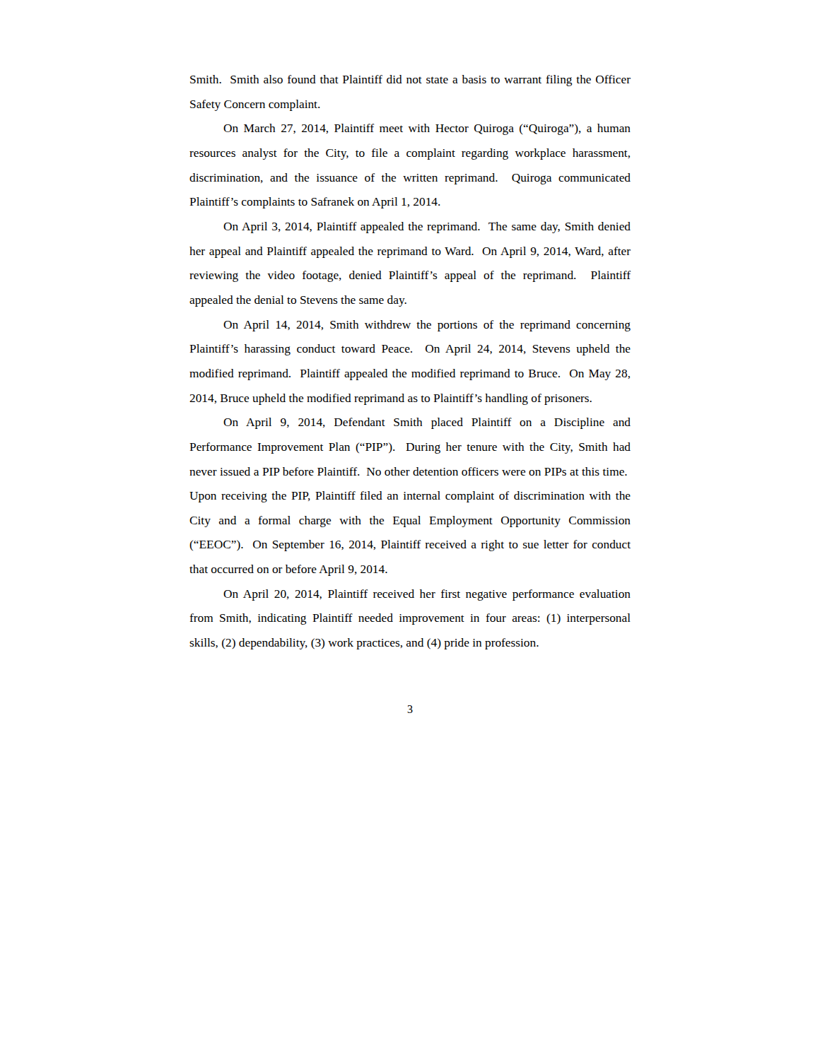Smith. Smith also found that Plaintiff did not state a basis to warrant filing the Officer Safety Concern complaint.
On March 27, 2014, Plaintiff meet with Hector Quiroga (“Quiroga”), a human resources analyst for the City, to file a complaint regarding workplace harassment, discrimination, and the issuance of the written reprimand. Quiroga communicated Plaintiff’s complaints to Safranek on April 1, 2014.
On April 3, 2014, Plaintiff appealed the reprimand. The same day, Smith denied her appeal and Plaintiff appealed the reprimand to Ward. On April 9, 2014, Ward, after reviewing the video footage, denied Plaintiff’s appeal of the reprimand. Plaintiff appealed the denial to Stevens the same day.
On April 14, 2014, Smith withdrew the portions of the reprimand concerning Plaintiff’s harassing conduct toward Peace. On April 24, 2014, Stevens upheld the modified reprimand. Plaintiff appealed the modified reprimand to Bruce. On May 28, 2014, Bruce upheld the modified reprimand as to Plaintiff’s handling of prisoners.
On April 9, 2014, Defendant Smith placed Plaintiff on a Discipline and Performance Improvement Plan (“PIP”). During her tenure with the City, Smith had never issued a PIP before Plaintiff. No other detention officers were on PIPs at this time. Upon receiving the PIP, Plaintiff filed an internal complaint of discrimination with the City and a formal charge with the Equal Employment Opportunity Commission (“EEOC”). On September 16, 2014, Plaintiff received a right to sue letter for conduct that occurred on or before April 9, 2014.
On April 20, 2014, Plaintiff received her first negative performance evaluation from Smith, indicating Plaintiff needed improvement in four areas: (1) interpersonal skills, (2) dependability, (3) work practices, and (4) pride in profession.
3